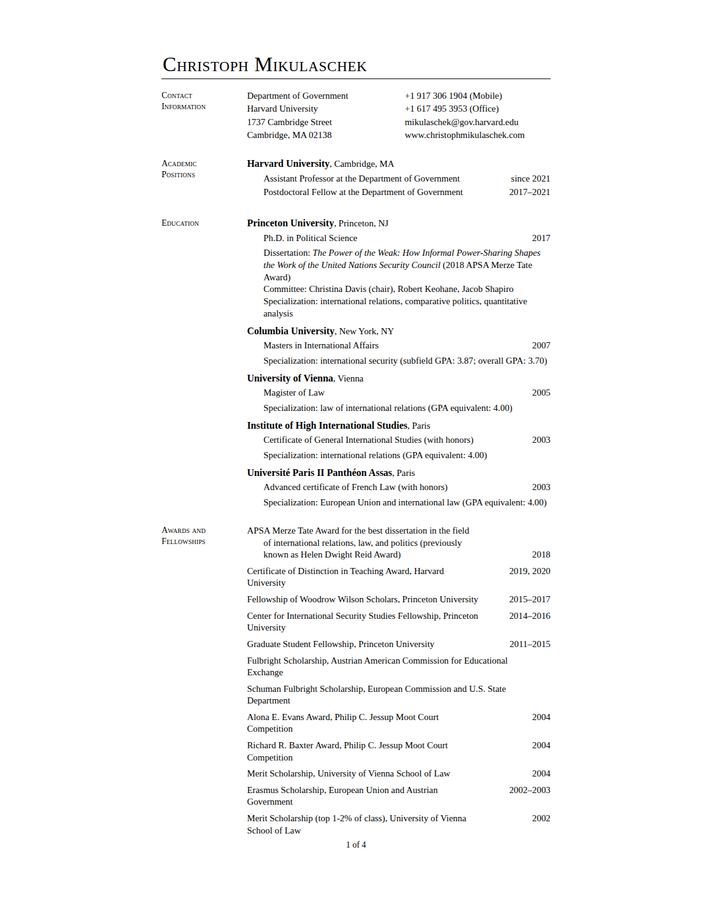Christoph Mikulaschek
| Contact Information | / Department of Government / +1 917 306 1904 (Mobile) / / Harvard University / +1 617 495 3953 (Office) / / 1737 Cambridge Street / mikulaschek@gov.harvard.edu / / Cambridge, MA 02138 / www.christophmikulaschek.com / |
| Academic Positions | Harvard University , Cambridge, MA / Assistant Professor at the Department of Government / since 2021 / / Postdoctoral Fellow at the Department of Government / 2017–2021 / |
| Education | Princeton University , Princeton, NJ / Ph.D. in Political Science / 2017 / Dissertation: The Power of the Weak: How Informal Power-Sharing Shapes the Work of the United Nations Security Council (2018 APSA Merze Tate Award) Committee: Christina Davis (chair), Robert Keohane, Jacob Shapiro Specialization: international relations, comparative politics, quantitative analysis Columbia University , New York, NY / Masters in International Affairs / 2007 / Specialization: international security (subfield GPA: 3.87; overall GPA: 3.70) University of Vienna , Vienna / Magister of Law / 2005 / Specialization: law of international relations (GPA equivalent: 4.00) Institute of High International Studies , Paris / Certificate of General International Studies (with honors) / 2003 / Specialization: international relations (GPA equivalent: 4.00) Université Paris II Panthéon Assas , Paris / Advanced certificate of French Law (with honors) / 2003 / Specialization: European Union and international law (GPA equivalent: 4.00) |
| Awards and Fellowships | / APSA Merze Tate Award for the best dissertation in the field of international relations, law, and politics (previously known as Helen Dwight Reid Award) / 2018 / / Certificate of Distinction in Teaching Award, Harvard University / 2019, 2020 / / Fellowship of Woodrow Wilson Scholars, Princeton University / 2015–2017 / / Center for International Security Studies Fellowship, Princeton University / 2014–2016 / / Graduate Student Fellowship, Princeton University / 2011–2015 / / Fulbright Scholarship, Austrian American Commission for Educational Exchange / / Schuman Fulbright Scholarship, European Commission and U.S. State Department / / Alona E. Evans Award, Philip C. Jessup Moot Court Competition / 2004 / / Richard R. Baxter Award, Philip C. Jessup Moot Court Competition / 2004 / / Merit Scholarship, University of Vienna School of Law / 2004 / / Erasmus Scholarship, European Union and Austrian Government / 2002–2003 / / Merit Scholarship (top 1-2% of class), University of Vienna School of Law / 2002 / |
1 of 4